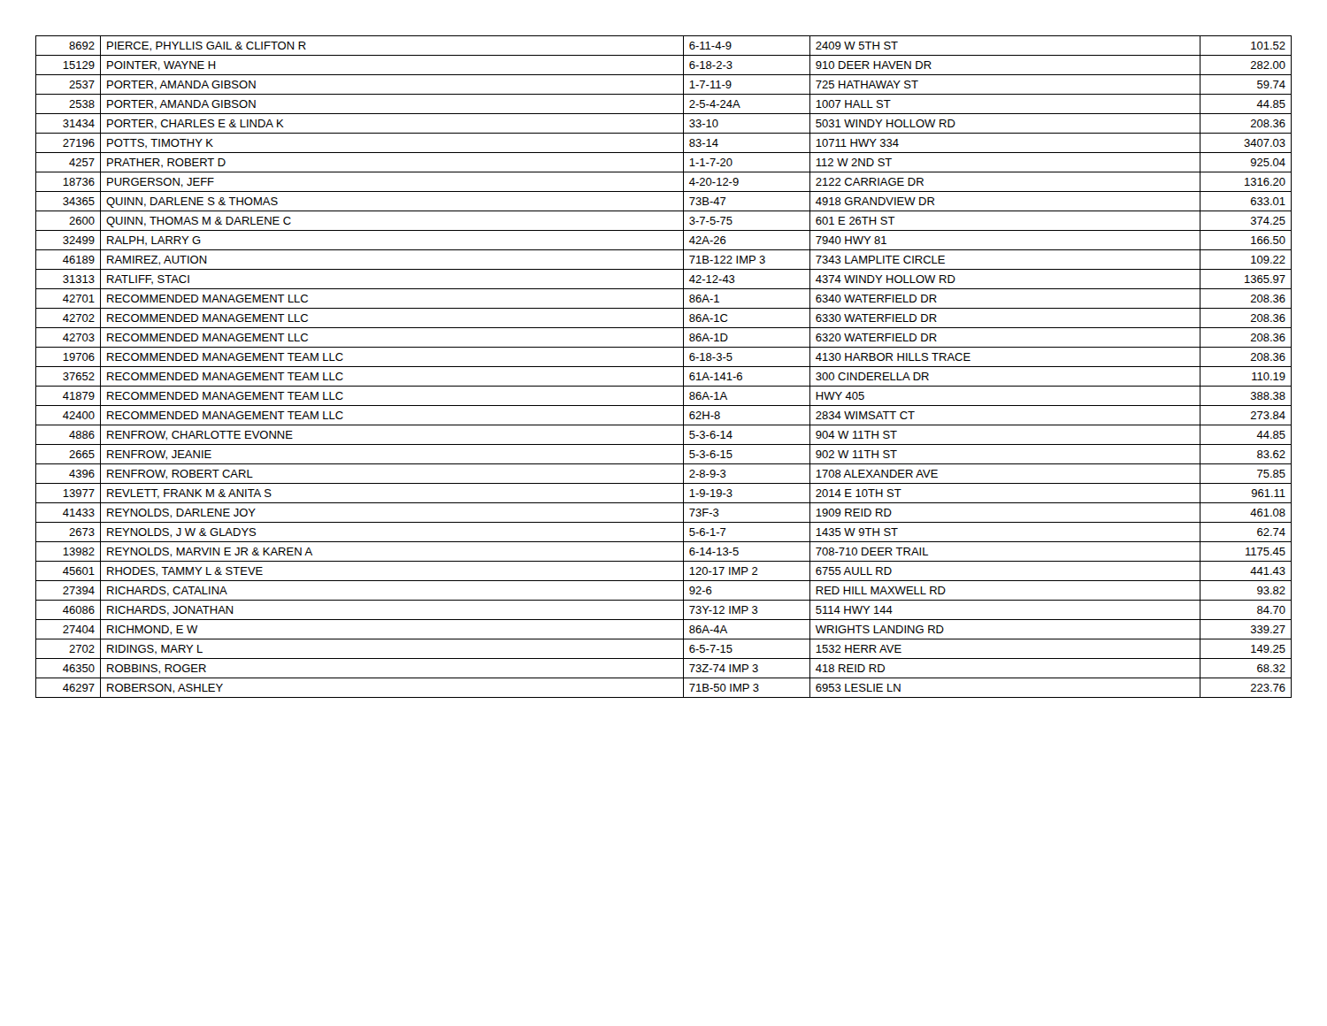| 8692 | PIERCE, PHYLLIS GAIL & CLIFTON R | 6-11-4-9 | 2409 W 5TH ST | 101.52 |
| 15129 | POINTER, WAYNE H | 6-18-2-3 | 910 DEER HAVEN DR | 282.00 |
| 2537 | PORTER, AMANDA GIBSON | 1-7-11-9 | 725 HATHAWAY ST | 59.74 |
| 2538 | PORTER, AMANDA GIBSON | 2-5-4-24A | 1007 HALL ST | 44.85 |
| 31434 | PORTER, CHARLES E & LINDA K | 33-10 | 5031 WINDY HOLLOW RD | 208.36 |
| 27196 | POTTS, TIMOTHY K | 83-14 | 10711 HWY 334 | 3407.03 |
| 4257 | PRATHER, ROBERT D | 1-1-7-20 | 112 W 2ND ST | 925.04 |
| 18736 | PURGERSON, JEFF | 4-20-12-9 | 2122 CARRIAGE DR | 1316.20 |
| 34365 | QUINN, DARLENE S & THOMAS | 73B-47 | 4918 GRANDVIEW DR | 633.01 |
| 2600 | QUINN, THOMAS M & DARLENE C | 3-7-5-75 | 601 E 26TH ST | 374.25 |
| 32499 | RALPH, LARRY G | 42A-26 | 7940 HWY 81 | 166.50 |
| 46189 | RAMIREZ, AUTION | 71B-122 IMP 3 | 7343 LAMPLITE CIRCLE | 109.22 |
| 31313 | RATLIFF, STACI | 42-12-43 | 4374 WINDY HOLLOW RD | 1365.97 |
| 42701 | RECOMMENDED MANAGEMENT LLC | 86A-1 | 6340 WATERFIELD DR | 208.36 |
| 42702 | RECOMMENDED MANAGEMENT LLC | 86A-1C | 6330 WATERFIELD DR | 208.36 |
| 42703 | RECOMMENDED MANAGEMENT LLC | 86A-1D | 6320 WATERFIELD DR | 208.36 |
| 19706 | RECOMMENDED MANAGEMENT TEAM LLC | 6-18-3-5 | 4130 HARBOR HILLS TRACE | 208.36 |
| 37652 | RECOMMENDED MANAGEMENT TEAM LLC | 61A-141-6 | 300 CINDERELLA DR | 110.19 |
| 41879 | RECOMMENDED MANAGEMENT TEAM LLC | 86A-1A | HWY 405 | 388.38 |
| 42400 | RECOMMENDED MANAGEMENT TEAM LLC | 62H-8 | 2834 WIMSATT CT | 273.84 |
| 4886 | RENFROW, CHARLOTTE EVONNE | 5-3-6-14 | 904 W 11TH ST | 44.85 |
| 2665 | RENFROW, JEANIE | 5-3-6-15 | 902 W 11TH ST | 83.62 |
| 4396 | RENFROW, ROBERT CARL | 2-8-9-3 | 1708 ALEXANDER AVE | 75.85 |
| 13977 | REVLETT, FRANK M & ANITA S | 1-9-19-3 | 2014 E 10TH ST | 961.11 |
| 41433 | REYNOLDS, DARLENE JOY | 73F-3 | 1909 REID RD | 461.08 |
| 2673 | REYNOLDS, J W & GLADYS | 5-6-1-7 | 1435 W 9TH ST | 62.74 |
| 13982 | REYNOLDS, MARVIN E JR & KAREN A | 6-14-13-5 | 708-710 DEER TRAIL | 1175.45 |
| 45601 | RHODES, TAMMY L & STEVE | 120-17 IMP 2 | 6755 AULL RD | 441.43 |
| 27394 | RICHARDS, CATALINA | 92-6 | RED HILL MAXWELL RD | 93.82 |
| 46086 | RICHARDS, JONATHAN | 73Y-12 IMP 3 | 5114 HWY 144 | 84.70 |
| 27404 | RICHMOND, E W | 86A-4A | WRIGHTS LANDING RD | 339.27 |
| 2702 | RIDINGS, MARY L | 6-5-7-15 | 1532 HERR AVE | 149.25 |
| 46350 | ROBBINS, ROGER | 73Z-74 IMP 3 | 418 REID RD | 68.32 |
| 46297 | ROBERSON, ASHLEY | 71B-50 IMP 3 | 6953 LESLIE LN | 223.76 |